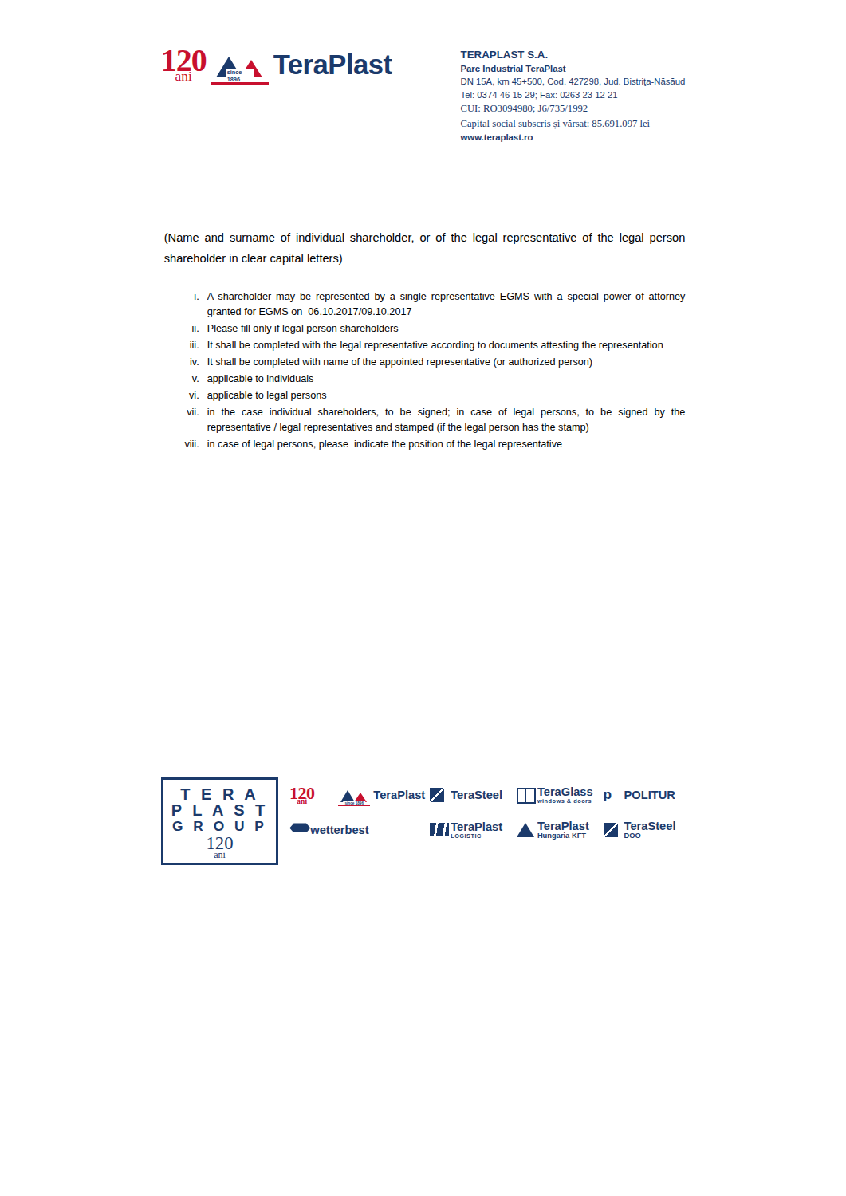120 ani
since 1896
TeraPlast
TERAPLAST S.A.
Parc Industrial TeraPlast
DN 15A, km 45+500, Cod. 427298, Jud. Bistriţa-Năsăud
Tel: 0374 46 15 29; Fax: 0263 23 12 21
CUI: RO3094980; J6/735/1992
Capital social subscris și vărsat: 85.691.097 lei
www.teraplast.ro
(Name and surname of individual shareholder, or of the legal representative of the legal person shareholder in clear capital letters)
i.
A shareholder may be represented by a single representative EGMS with a special power of attorney granted for EGMS on 06.10.2017/09.10.2017
ii.
Please fill only if legal person shareholders
iii.
It shall be completed with the legal representative according to documents attesting the representation
iv.
It shall be completed with name of the appointed representative (or authorized person)
v.
applicable to individuals
vi.
applicable to legal persons
vii.
in the case individual shareholders, to be signed; in case of legal persons, to be signed by the representative / legal representatives and stamped (if the legal person has the stamp)
viii.
in case of legal persons, please indicate the position of the legal representative
T E R A
P L A S T
G R O U P
120
ani
120 ani
since 1896
TeraPlast
TeraSteel
TeraGlass windows & doors
p
POLITUR
wetterbest
TeraPlast LOGISTIC
TeraPlast Hungaria KFT
TeraSteel DOO